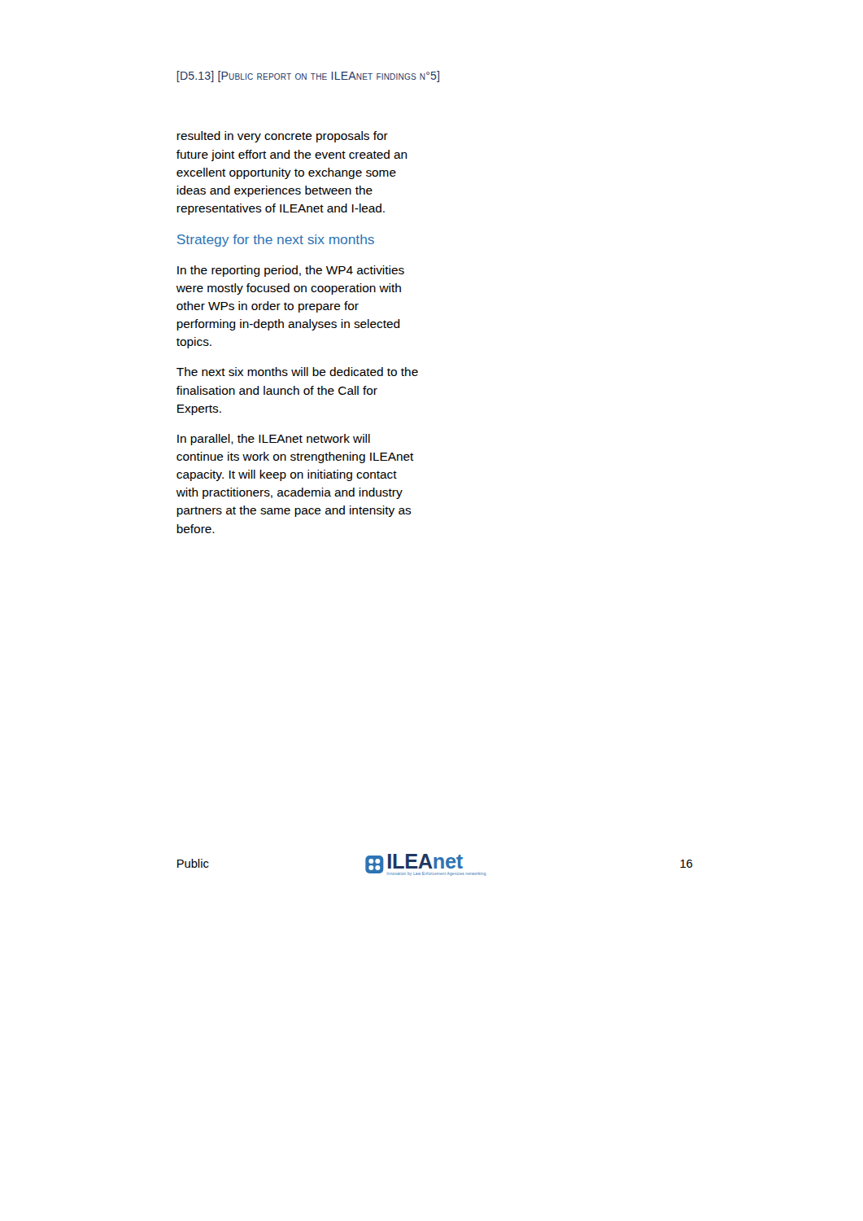[D5.13] [Public report on the ILEAnet findings n°5]
resulted in very concrete proposals for future joint effort and the event created an excellent opportunity to exchange some ideas and experiences between the representatives of ILEAnet and I-lead.
Strategy for the next six months
In the reporting period, the WP4 activities were mostly focused on cooperation with other WPs in order to prepare for performing in-depth analyses in selected topics.
The next six months will be dedicated to the finalisation and launch of the Call for Experts.
In parallel, the ILEAnet network will continue its work on strengthening ILEAnet capacity. It will keep on initiating contact with practitioners, academia and industry partners at the same pace and intensity as before.
Public
ILEAnet
Innovation by Law Enforcement Agencies networking
16